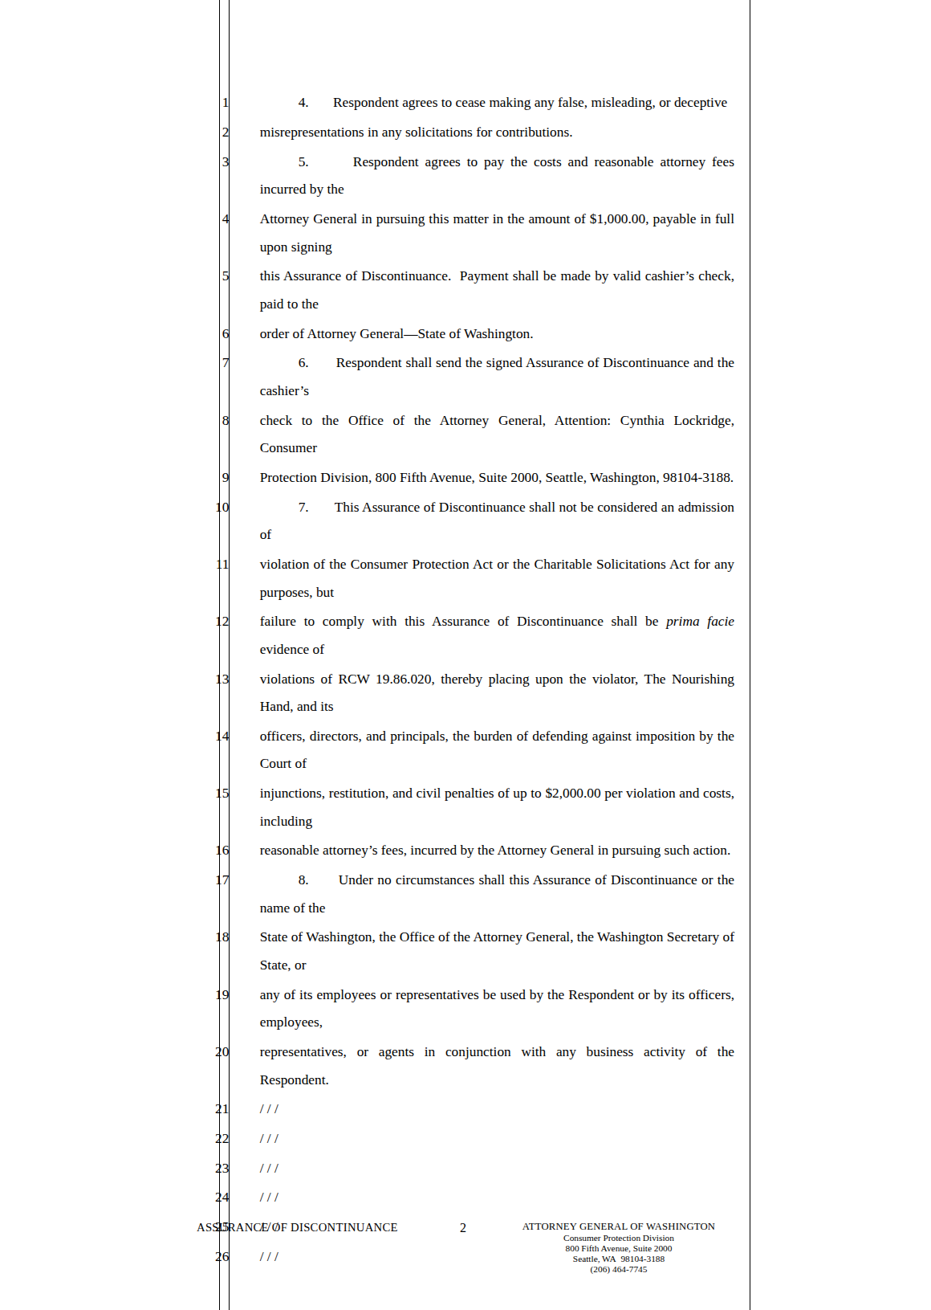| 1 | 4. Respondent agrees to cease making any false, misleading, or deceptive |
| 2 | misrepresentations in any solicitations for contributions. |
| 3 | 5. Respondent agrees to pay the costs and reasonable attorney fees incurred by the |
| 4 | Attorney General in pursuing this matter in the amount of $1,000.00, payable in full upon signing |
| 5 | this Assurance of Discontinuance. Payment shall be made by valid cashier’s check, paid to the |
| 6 | order of Attorney General—State of Washington. |
| 7 | 6. Respondent shall send the signed Assurance of Discontinuance and the cashier’s |
| 8 | check to the Office of the Attorney General, Attention: Cynthia Lockridge, Consumer |
| 9 | Protection Division, 800 Fifth Avenue, Suite 2000, Seattle, Washington, 98104-3188. |
| 10 | 7. This Assurance of Discontinuance shall not be considered an admission of |
| 11 | violation of the Consumer Protection Act or the Charitable Solicitations Act for any purposes, but |
| 12 | failure to comply with this Assurance of Discontinuance shall be prima facie evidence of |
| 13 | violations of RCW 19.86.020, thereby placing upon the violator, The Nourishing Hand, and its |
| 14 | officers, directors, and principals, the burden of defending against imposition by the Court of |
| 15 | injunctions, restitution, and civil penalties of up to $2,000.00 per violation and costs, including |
| 16 | reasonable attorney’s fees, incurred by the Attorney General in pursuing such action. |
| 17 | 8. Under no circumstances shall this Assurance of Discontinuance or the name of the |
| 18 | State of Washington, the Office of the Attorney General, the Washington Secretary of State, or |
| 19 | any of its employees or representatives be used by the Respondent or by its officers, employees, |
| 20 | representatives, or agents in conjunction with any business activity of the Respondent. |
| 21 | / / / |
| 22 | / / / |
| 23 | / / / |
| 24 | / / / |
| 25 | / / / |
| 26 | / / / |
| ASSURANCE OF DISCONTINUANCE | 2 | ATTORNEY GENERAL OF WASHINGTON Consumer Protection Division 800 Fifth Avenue, Suite 2000 Seattle, WA 98104-3188 (206) 464-7745 |